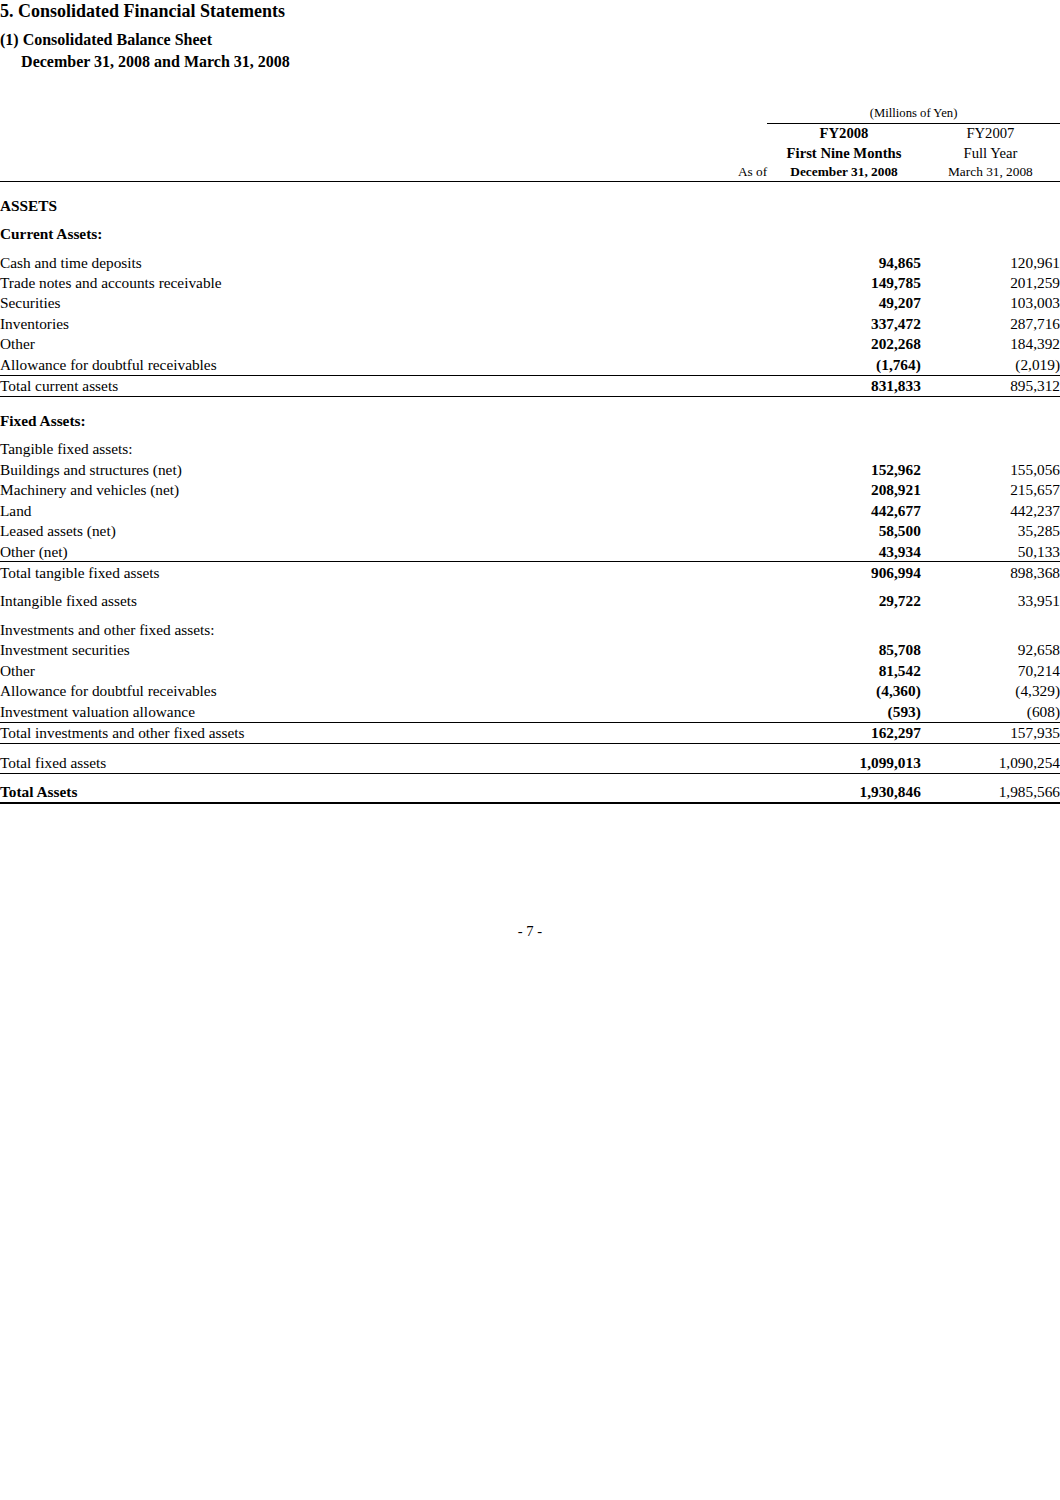5. Consolidated Financial Statements
(1) Consolidated Balance Sheet
December 31, 2008 and March 31, 2008
| | | (Millions of Yen) |
| | | FY2008 | FY2007 |
| | | First Nine Months | Full Year |
| As of | December 31, 2008 | March 31, 2008 |
| ASSETS | | | |
| Current Assets: | | | |
| Cash and time deposits | | 94,865 | 120,961 |
| Trade notes and accounts receivable | | 149,785 | 201,259 |
| Securities | | 49,207 | 103,003 |
| Inventories | | 337,472 | 287,716 |
| Other | | 202,268 | 184,392 |
| Allowance for doubtful receivables | | (1,764) | (2,019) |
| Total current assets | | 831,833 | 895,312 |
| Fixed Assets: | | | |
| Tangible fixed assets: | | | |
| Buildings and structures (net) | | 152,962 | 155,056 |
| Machinery and vehicles (net) | | 208,921 | 215,657 |
| Land | | 442,677 | 442,237 |
| Leased assets (net) | | 58,500 | 35,285 |
| Other (net) | | 43,934 | 50,133 |
| Total tangible fixed assets | | 906,994 | 898,368 |
| Intangible fixed assets | | 29,722 | 33,951 |
| Investments and other fixed assets: | | | |
| Investment securities | | 85,708 | 92,658 |
| Other | | 81,542 | 70,214 |
| Allowance for doubtful receivables | | (4,360) | (4,329) |
| Investment valuation allowance | | (593) | (608) |
| Total investments and other fixed assets | | 162,297 | 157,935 |
| Total fixed assets | | 1,099,013 | 1,090,254 |
| Total Assets | | 1,930,846 | 1,985,566 |
- 7 -